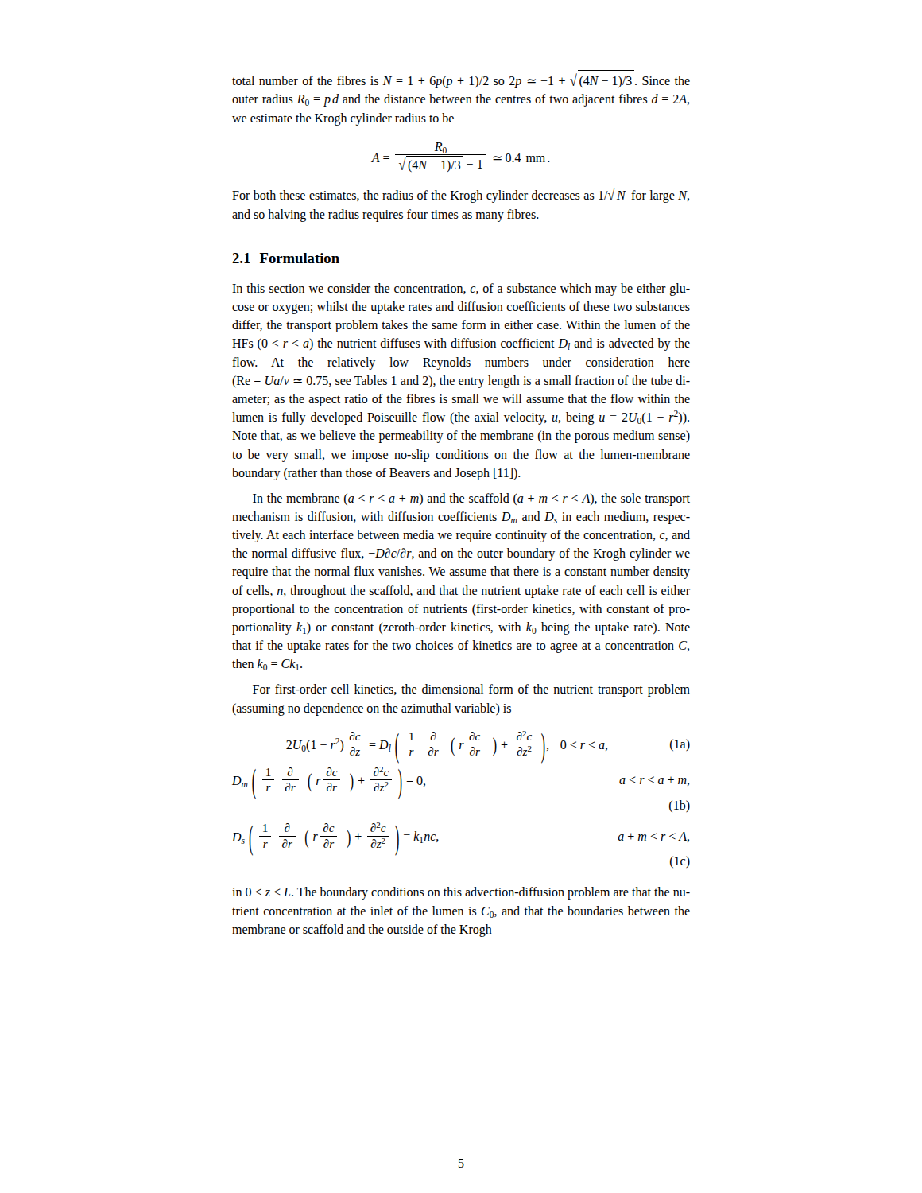total number of the fibres is N = 1 + 6p(p + 1)/2 so 2p ≃ −1 + √(4N − 1)/3. Since the outer radius R0 = p d and the distance between the centres of two adjacent fibres d = 2A, we estimate the Krogh cylinder radius to be
A = R0 √(4N − 1)/3 − 1 ≃ 0.4 mm .
For both these estimates, the radius of the Krogh cylinder decreases as 1/√N for large N, and so halving the radius requires four times as many fibres.
2.1 Formulation
In this section we consider the concentration, c, of a substance which may be either glucose or oxygen; whilst the uptake rates and diffusion coefficients of these two substances differ, the transport problem takes the same form in either case. Within the lumen of the HFs (0 < r < a) the nutrient diffuses with diffusion coefficient Dl and is advected by the flow. At the relatively low Reynolds numbers under consideration here (Re = Ua/ν ≃ 0.75, see Tables 1 and 2), the entry length is a small fraction of the tube diameter; as the aspect ratio of the fibres is small we will assume that the flow within the lumen is fully developed Poiseuille flow (the axial velocity, u, being u = 2U0(1 − r2)). Note that, as we believe the permeability of the membrane (in the porous medium sense) to be very small, we impose no-slip conditions on the flow at the lumen-membrane boundary (rather than those of Beavers and Joseph [11]).
In the membrane (a < r < a + m) and the scaffold (a + m < r < A), the sole transport mechanism is diffusion, with diffusion coefficients Dm and Ds in each medium, respectively. At each interface between media we require continuity of the concentration, c, and the normal diffusive flux, −D∂c/∂r, and on the outer boundary of the Krogh cylinder we require that the normal flux vanishes. We assume that there is a constant number density of cells, n, throughout the scaffold, and that the nutrient uptake rate of each cell is either proportional to the concentration of nutrients (first-order kinetics, with constant of proportionality k1) or constant (zeroth-order kinetics, with k0 being the uptake rate). Note that if the uptake rates for the two choices of kinetics are to agree at a concentration C, then k0 = Ck1.
For first-order cell kinetics, the dimensional form of the nutrient transport problem (assuming no dependence on the azimuthal variable) is
2U0(1 − r2)∂c∂z = Dl ( 1 r ∂∂r ( r∂c∂r ) + ∂2c∂z2 ), 0 < r < a,
(1a)
Dm ( 1 r ∂∂r ( r∂c∂r ) + ∂2c∂z2 ) = 0,
a < r < a + m,
(1b)
Ds ( 1 r ∂∂r ( r∂c∂r ) + ∂2c∂z2 ) = k1nc,
a + m < r < A,
(1c)
in 0 < z < L. The boundary conditions on this advection-diffusion problem are that the nutrient concentration at the inlet of the lumen is C0, and that the boundaries between the membrane or scaffold and the outside of the Krogh
5